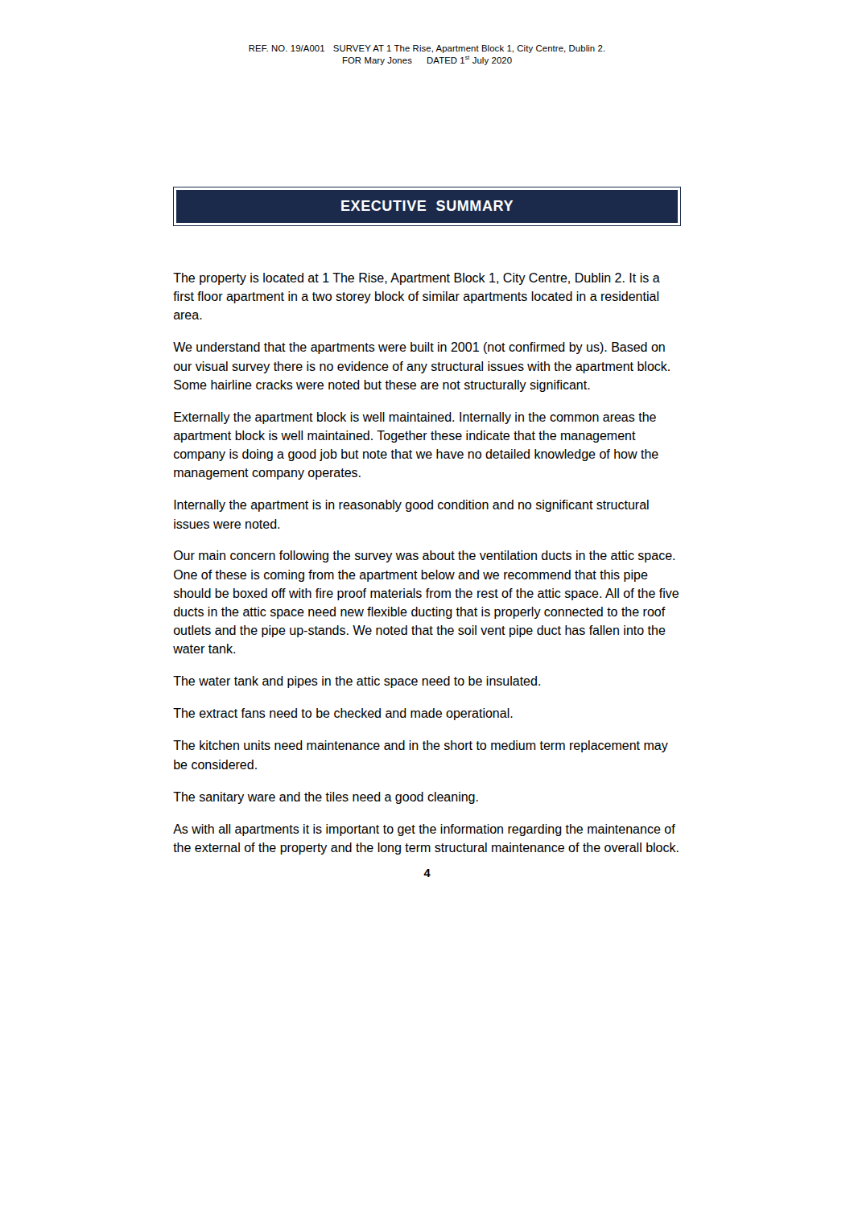REF. NO. 19/A001 SURVEY AT 1 The Rise, Apartment Block 1, City Centre, Dublin 2.
FOR Mary Jones DATED 1st July 2020
EXECUTIVE SUMMARY
The property is located at 1 The Rise, Apartment Block 1, City Centre, Dublin 2. It is a first floor apartment in a two storey block of similar apartments located in a residential area.
We understand that the apartments were built in 2001 (not confirmed by us). Based on our visual survey there is no evidence of any structural issues with the apartment block. Some hairline cracks were noted but these are not structurally significant.
Externally the apartment block is well maintained. Internally in the common areas the apartment block is well maintained. Together these indicate that the management company is doing a good job but note that we have no detailed knowledge of how the management company operates.
Internally the apartment is in reasonably good condition and no significant structural issues were noted.
Our main concern following the survey was about the ventilation ducts in the attic space. One of these is coming from the apartment below and we recommend that this pipe should be boxed off with fire proof materials from the rest of the attic space. All of the five ducts in the attic space need new flexible ducting that is properly connected to the roof outlets and the pipe up-stands. We noted that the soil vent pipe duct has fallen into the water tank.
The water tank and pipes in the attic space need to be insulated.
The extract fans need to be checked and made operational.
The kitchen units need maintenance and in the short to medium term replacement may be considered.
The sanitary ware and the tiles need a good cleaning.
As with all apartments it is important to get the information regarding the maintenance of the external of the property and the long term structural maintenance of the overall block.
4